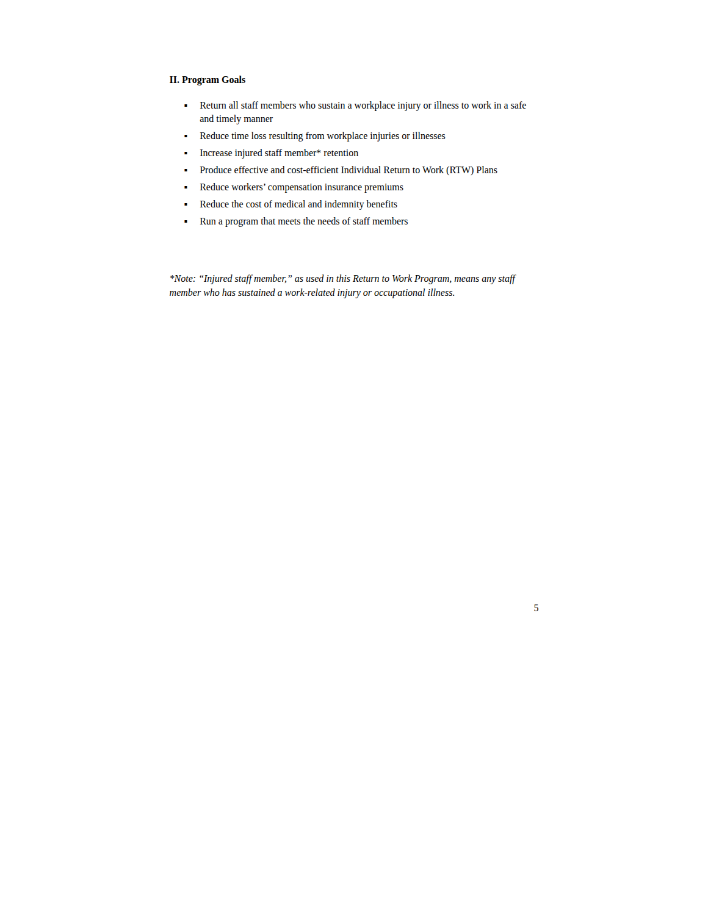II. Program Goals
Return all staff members who sustain a workplace injury or illness to work in a safe and timely manner
Reduce time loss resulting from workplace injuries or illnesses
Increase injured staff member* retention
Produce effective and cost-efficient Individual Return to Work (RTW) Plans
Reduce workers’ compensation insurance premiums
Reduce the cost of medical and indemnity benefits
Run a program that meets the needs of staff members
*Note: “Injured staff member,” as used in this Return to Work Program, means any staff member who has sustained a work-related injury or occupational illness.
5